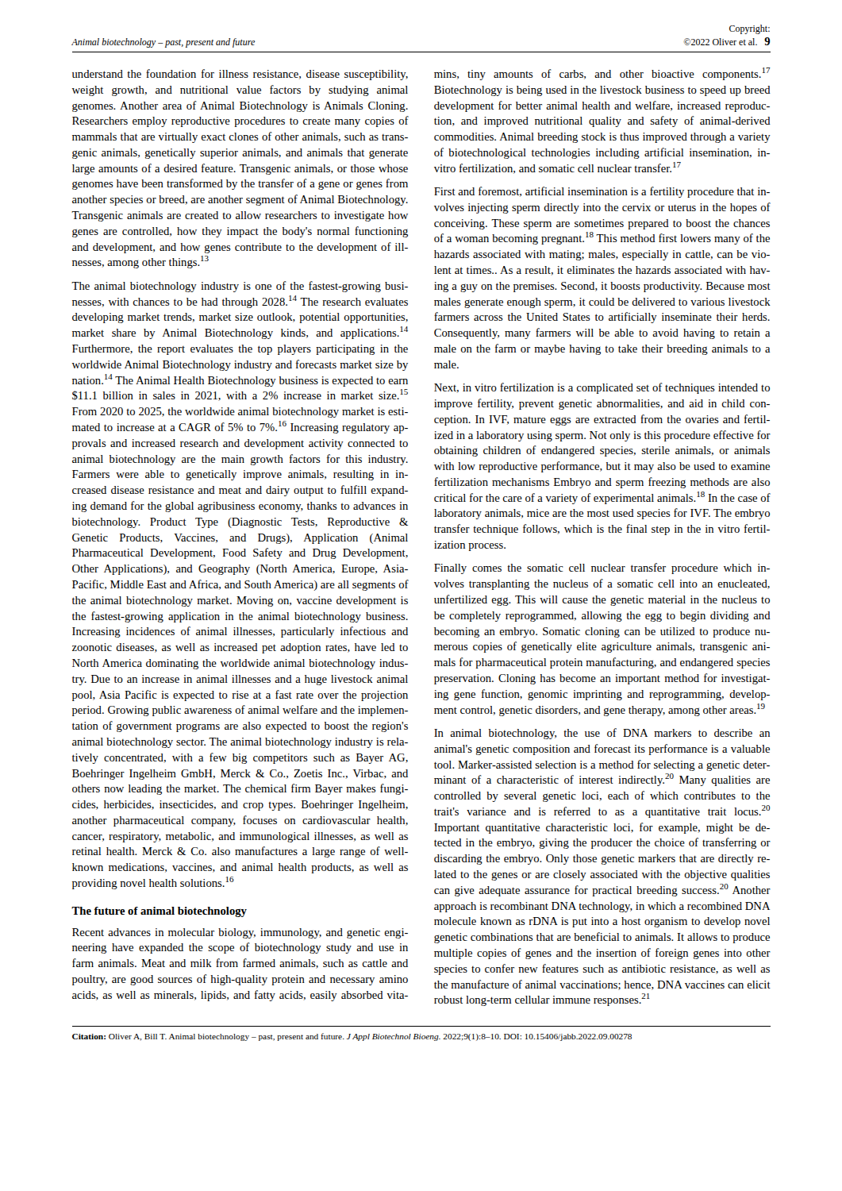Animal biotechnology – past, present and future
Copyright:
©2022 Oliver et al.9
understand the foundation for illness resistance, disease susceptibility, weight growth, and nutritional value factors by studying animal genomes. Another area of Animal Biotechnology is Animals Cloning. Researchers employ reproductive procedures to create many copies of mammals that are virtually exact clones of other animals, such as transgenic animals, genetically superior animals, and animals that generate large amounts of a desired feature. Transgenic animals, or those whose genomes have been transformed by the transfer of a gene or genes from another species or breed, are another segment of Animal Biotechnology. Transgenic animals are created to allow researchers to investigate how genes are controlled, how they impact the body's normal functioning and development, and how genes contribute to the development of illnesses, among other things.13
The animal biotechnology industry is one of the fastest-growing businesses, with chances to be had through 2028.14 The research evaluates developing market trends, market size outlook, potential opportunities, market share by Animal Biotechnology kinds, and applications.14 Furthermore, the report evaluates the top players participating in the worldwide Animal Biotechnology industry and forecasts market size by nation.14 The Animal Health Biotechnology business is expected to earn $11.1 billion in sales in 2021, with a 2% increase in market size.15 From 2020 to 2025, the worldwide animal biotechnology market is estimated to increase at a CAGR of 5% to 7%.16 Increasing regulatory approvals and increased research and development activity connected to animal biotechnology are the main growth factors for this industry. Farmers were able to genetically improve animals, resulting in increased disease resistance and meat and dairy output to fulfill expanding demand for the global agribusiness economy, thanks to advances in biotechnology. Product Type (Diagnostic Tests, Reproductive & Genetic Products, Vaccines, and Drugs), Application (Animal Pharmaceutical Development, Food Safety and Drug Development, Other Applications), and Geography (North America, Europe, Asia-Pacific, Middle East and Africa, and South America) are all segments of the animal biotechnology market. Moving on, vaccine development is the fastest-growing application in the animal biotechnology business. Increasing incidences of animal illnesses, particularly infectious and zoonotic diseases, as well as increased pet adoption rates, have led to North America dominating the worldwide animal biotechnology industry. Due to an increase in animal illnesses and a huge livestock animal pool, Asia Pacific is expected to rise at a fast rate over the projection period. Growing public awareness of animal welfare and the implementation of government programs are also expected to boost the region's animal biotechnology sector. The animal biotechnology industry is relatively concentrated, with a few big competitors such as Bayer AG, Boehringer Ingelheim GmbH, Merck & Co., Zoetis Inc., Virbac, and others now leading the market. The chemical firm Bayer makes fungicides, herbicides, insecticides, and crop types. Boehringer Ingelheim, another pharmaceutical company, focuses on cardiovascular health, cancer, respiratory, metabolic, and immunological illnesses, as well as retinal health. Merck & Co. also manufactures a large range of well-known medications, vaccines, and animal health products, as well as providing novel health solutions.16
The future of animal biotechnology
Recent advances in molecular biology, immunology, and genetic engineering have expanded the scope of biotechnology study and use in farm animals. Meat and milk from farmed animals, such as cattle and poultry, are good sources of high-quality protein and necessary amino acids, as well as minerals, lipids, and fatty acids, easily absorbed vitamins, tiny amounts of carbs, and other bioactive components.17 Biotechnology is being used in the livestock business to speed up breed development for better animal health and welfare, increased reproduction, and improved nutritional quality and safety of animal-derived commodities. Animal breeding stock is thus improved through a variety of biotechnological technologies including artificial insemination, in-vitro fertilization, and somatic cell nuclear transfer.17
First and foremost, artificial insemination is a fertility procedure that involves injecting sperm directly into the cervix or uterus in the hopes of conceiving. These sperm are sometimes prepared to boost the chances of a woman becoming pregnant.18 This method first lowers many of the hazards associated with mating; males, especially in cattle, can be violent at times.. As a result, it eliminates the hazards associated with having a guy on the premises. Second, it boosts productivity. Because most males generate enough sperm, it could be delivered to various livestock farmers across the United States to artificially inseminate their herds. Consequently, many farmers will be able to avoid having to retain a male on the farm or maybe having to take their breeding animals to a male.
Next, in vitro fertilization is a complicated set of techniques intended to improve fertility, prevent genetic abnormalities, and aid in child conception. In IVF, mature eggs are extracted from the ovaries and fertilized in a laboratory using sperm. Not only is this procedure effective for obtaining children of endangered species, sterile animals, or animals with low reproductive performance, but it may also be used to examine fertilization mechanisms Embryo and sperm freezing methods are also critical for the care of a variety of experimental animals.18 In the case of laboratory animals, mice are the most used species for IVF. The embryo transfer technique follows, which is the final step in the in vitro fertilization process.
Finally comes the somatic cell nuclear transfer procedure which involves transplanting the nucleus of a somatic cell into an enucleated, unfertilized egg. This will cause the genetic material in the nucleus to be completely reprogrammed, allowing the egg to begin dividing and becoming an embryo. Somatic cloning can be utilized to produce numerous copies of genetically elite agriculture animals, transgenic animals for pharmaceutical protein manufacturing, and endangered species preservation. Cloning has become an important method for investigating gene function, genomic imprinting and reprogramming, development control, genetic disorders, and gene therapy, among other areas.19
In animal biotechnology, the use of DNA markers to describe an animal's genetic composition and forecast its performance is a valuable tool. Marker-assisted selection is a method for selecting a genetic determinant of a characteristic of interest indirectly.20 Many qualities are controlled by several genetic loci, each of which contributes to the trait's variance and is referred to as a quantitative trait locus.20 Important quantitative characteristic loci, for example, might be detected in the embryo, giving the producer the choice of transferring or discarding the embryo. Only those genetic markers that are directly related to the genes or are closely associated with the objective qualities can give adequate assurance for practical breeding success.20 Another approach is recombinant DNA technology, in which a recombined DNA molecule known as rDNA is put into a host organism to develop novel genetic combinations that are beneficial to animals. It allows to produce multiple copies of genes and the insertion of foreign genes into other species to confer new features such as antibiotic resistance, as well as the manufacture of animal vaccinations; hence, DNA vaccines can elicit robust long-term cellular immune responses.21
Citation: Oliver A, Bill T. Animal biotechnology – past, present and future. J Appl Biotechnol Bioeng. 2022;9(1):8–10. DOI: 10.15406/jabb.2022.09.00278